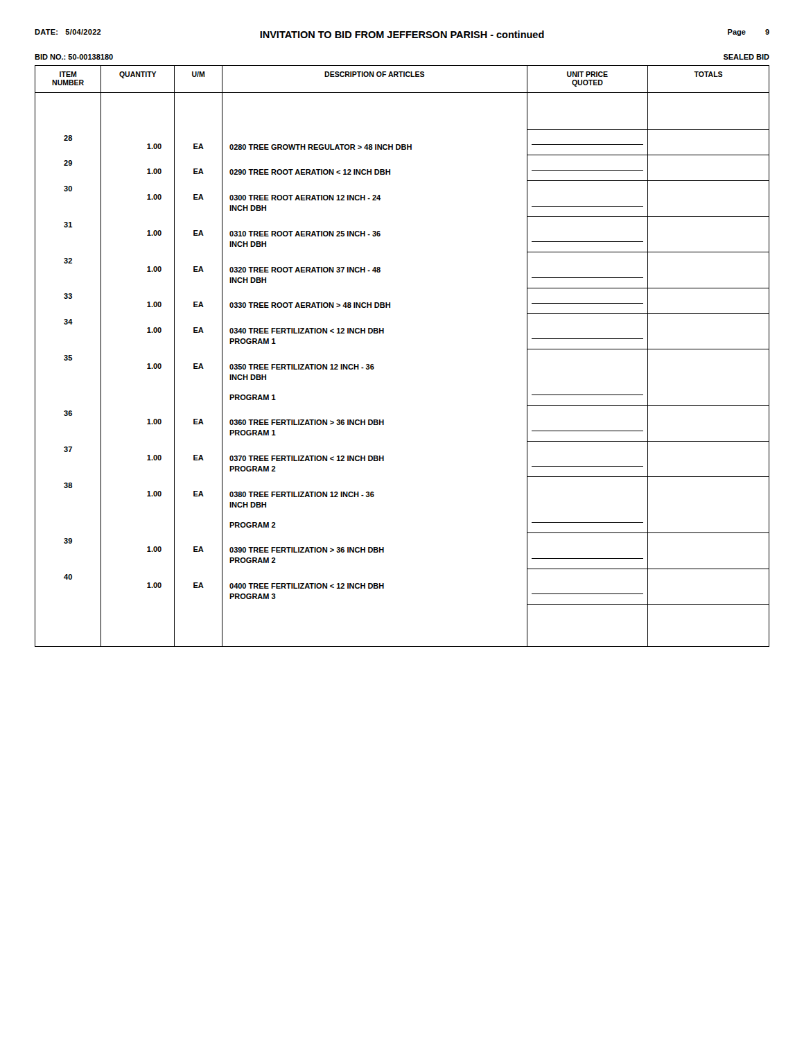DATE: 5/04/2022
Page9
INVITATION TO BID FROM JEFFERSON PARISH - continued
BID NO.: 50-00138180
SEALED BID
| ITEM NUMBER | QUANTITY | U/M | DESCRIPTION OF ARTICLES | UNIT PRICE QUOTED | TOTALS |
| --- | --- | --- | --- | --- | --- |
| 28 | 1.00 | EA | 0280 TREE GROWTH REGULATOR > 48 INCH DBH | | |
| 29 | 1.00 | EA | 0290 TREE ROOT AERATION < 12 INCH DBH | | |
| 30 | 1.00 | EA | 0300 TREE ROOT AERATION 12 INCH - 24 INCH DBH | | |
| 31 | 1.00 | EA | 0310 TREE ROOT AERATION 25 INCH - 36 INCH DBH | | |
| 32 | 1.00 | EA | 0320 TREE ROOT AERATION 37 INCH - 48 INCH DBH | | |
| 33 | 1.00 | EA | 0330 TREE ROOT AERATION > 48 INCH DBH | | |
| 34 | 1.00 | EA | 0340 TREE FERTILIZATION < 12 INCH DBH PROGRAM 1 | | |
| 35 | 1.00 | EA | 0350 TREE FERTILIZATION 12 INCH - 36 INCH DBH PROGRAM 1 | | |
| 36 | 1.00 | EA | 0360 TREE FERTILIZATION > 36 INCH DBH PROGRAM 1 | | |
| 37 | 1.00 | EA | 0370 TREE FERTILIZATION < 12 INCH DBH PROGRAM 2 | | |
| 38 | 1.00 | EA | 0380 TREE FERTILIZATION 12 INCH - 36 INCH DBH PROGRAM 2 | | |
| 39 | 1.00 | EA | 0390 TREE FERTILIZATION > 36 INCH DBH PROGRAM 2 | | |
| 40 | 1.00 | EA | 0400 TREE FERTILIZATION < 12 INCH DBH PROGRAM 3 | | |